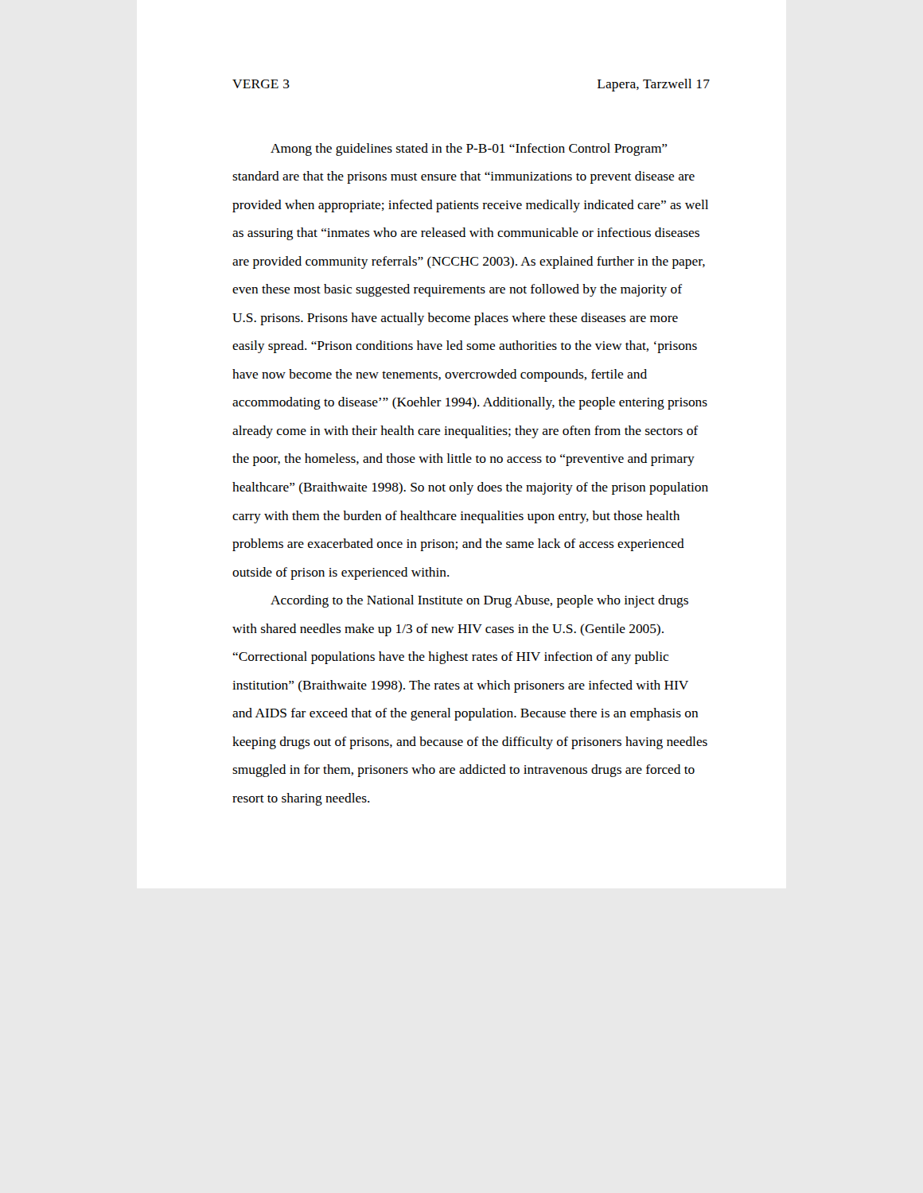Verge 3 Lapera, Tarzwell 17
Among the guidelines stated in the P-B-01 “Infection Control Program” standard are that the prisons must ensure that “immunizations to prevent disease are provided when appropriate; infected patients receive medically indicated care” as well as assuring that “inmates who are released with communicable or infectious diseases are provided community referrals” (NCCHC 2003). As explained further in the paper, even these most basic suggested requirements are not followed by the majority of U.S. prisons. Prisons have actually become places where these diseases are more easily spread. “Prison conditions have led some authorities to the view that, ‘prisons have now become the new tenements, overcrowded compounds, fertile and accommodating to disease’” (Koehler 1994). Additionally, the people entering prisons already come in with their health care inequalities; they are often from the sectors of the poor, the homeless, and those with little to no access to “preventive and primary healthcare” (Braithwaite 1998). So not only does the majority of the prison population carry with them the burden of healthcare inequalities upon entry, but those health problems are exacerbated once in prison; and the same lack of access experienced outside of prison is experienced within.
According to the National Institute on Drug Abuse, people who inject drugs with shared needles make up 1/3 of new HIV cases in the U.S. (Gentile 2005). “Correctional populations have the highest rates of HIV infection of any public institution” (Braithwaite 1998). The rates at which prisoners are infected with HIV and AIDS far exceed that of the general population. Because there is an emphasis on keeping drugs out of prisons, and because of the difficulty of prisoners having needles smuggled in for them, prisoners who are addicted to intravenous drugs are forced to resort to sharing needles.